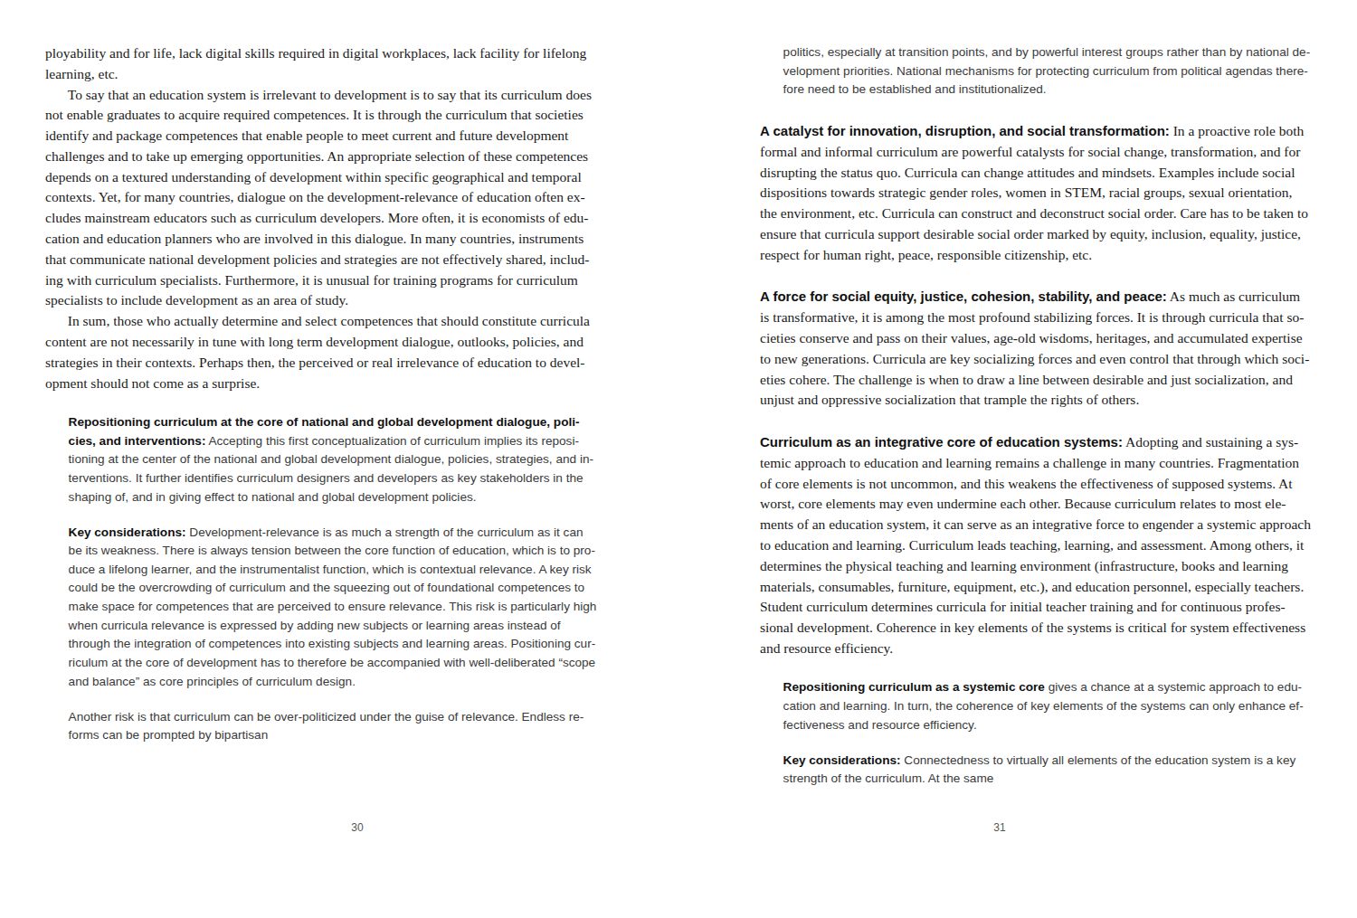ployability and for life, lack digital skills required in digital workplaces, lack facility for lifelong learning, etc.
To say that an education system is irrelevant to development is to say that its curriculum does not enable graduates to acquire required competences. It is through the curriculum that societies identify and package competences that enable people to meet current and future development challenges and to take up emerging opportunities. An appropriate selection of these competences depends on a textured understanding of development within specific geographical and temporal contexts. Yet, for many countries, dialogue on the development-relevance of education often excludes mainstream educators such as curriculum developers. More often, it is economists of education and education planners who are involved in this dialogue. In many countries, instruments that communicate national development policies and strategies are not effectively shared, including with curriculum specialists. Furthermore, it is unusual for training programs for curriculum specialists to include development as an area of study.
In sum, those who actually determine and select competences that should constitute curricula content are not necessarily in tune with long term development dialogue, outlooks, policies, and strategies in their contexts. Perhaps then, the perceived or real irrelevance of education to development should not come as a surprise.
Repositioning curriculum at the core of national and global development dialogue, policies, and interventions: Accepting this first conceptualization of curriculum implies its repositioning at the center of the national and global development dialogue, policies, strategies, and interventions. It further identifies curriculum designers and developers as key stakeholders in the shaping of, and in giving effect to national and global development policies.
Key considerations: Development-relevance is as much a strength of the curriculum as it can be its weakness. There is always tension between the core function of education, which is to produce a lifelong learner, and the instrumentalist function, which is contextual relevance. A key risk could be the overcrowding of curriculum and the squeezing out of foundational competences to make space for competences that are perceived to ensure relevance. This risk is particularly high when curricula relevance is expressed by adding new subjects or learning areas instead of through the integration of competences into existing subjects and learning areas. Positioning curriculum at the core of development has to therefore be accompanied with well-deliberated “scope and balance” as core principles of curriculum design.
Another risk is that curriculum can be over-politicized under the guise of relevance. Endless reforms can be prompted by bipartisan
30
politics, especially at transition points, and by powerful interest groups rather than by national development priorities. National mechanisms for protecting curriculum from political agendas therefore need to be established and institutionalized.
A catalyst for innovation, disruption, and social transformation: In a proactive role both formal and informal curriculum are powerful catalysts for social change, transformation, and for disrupting the status quo. Curricula can change attitudes and mindsets. Examples include social dispositions towards strategic gender roles, women in STEM, racial groups, sexual orientation, the environment, etc. Curricula can construct and deconstruct social order. Care has to be taken to ensure that curricula support desirable social order marked by equity, inclusion, equality, justice, respect for human right, peace, responsible citizenship, etc.
A force for social equity, justice, cohesion, stability, and peace: As much as curriculum is transformative, it is among the most profound stabilizing forces. It is through curricula that societies conserve and pass on their values, age-old wisdoms, heritages, and accumulated expertise to new generations. Curricula are key socializing forces and even control that through which societies cohere. The challenge is when to draw a line between desirable and just socialization, and unjust and oppressive socialization that trample the rights of others.
Curriculum as an integrative core of education systems: Adopting and sustaining a systemic approach to education and learning remains a challenge in many countries. Fragmentation of core elements is not uncommon, and this weakens the effectiveness of supposed systems. At worst, core elements may even undermine each other. Because curriculum relates to most elements of an education system, it can serve as an integrative force to engender a systemic approach to education and learning. Curriculum leads teaching, learning, and assessment. Among others, it determines the physical teaching and learning environment (infrastructure, books and learning materials, consumables, furniture, equipment, etc.), and education personnel, especially teachers. Student curriculum determines curricula for initial teacher training and for continuous professional development. Coherence in key elements of the systems is critical for system effectiveness and resource efficiency.
Repositioning curriculum as a systemic core gives a chance at a systemic approach to education and learning. In turn, the coherence of key elements of the systems can only enhance effectiveness and resource efficiency.
Key considerations: Connectedness to virtually all elements of the education system is a key strength of the curriculum. At the same
31